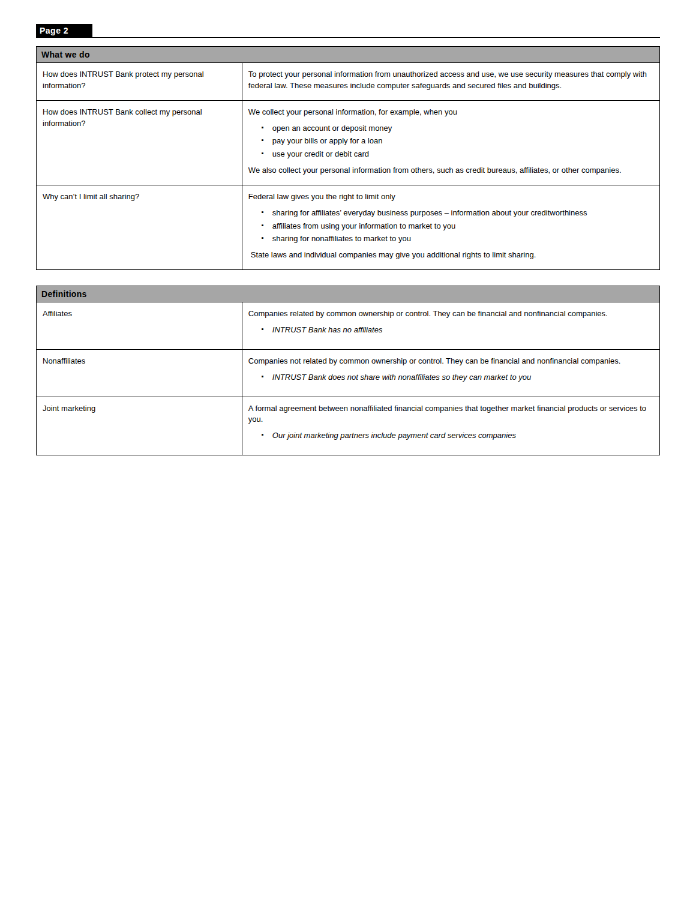Page 2
| What we do |
| --- |
| How does INTRUST Bank protect my personal information? | To protect your personal information from unauthorized access and use, we use security measures that comply with federal law. These measures include computer safeguards and secured files and buildings. |
| How does INTRUST Bank collect my personal information? | We collect your personal information, for example, when you open an account or deposit money pay your bills or apply for a loan use your credit or debit card We also collect your personal information from others, such as credit bureaus, affiliates, or other companies. |
| Why can’t I limit all sharing? | Federal law gives you the right to limit only sharing for affiliates’ everyday business purposes – information about your creditworthiness affiliates from using your information to market to you sharing for nonaffiliates to market to you State laws and individual companies may give you additional rights to limit sharing. |
| Definitions |
| --- |
| Affiliates | Companies related by common ownership or control. They can be financial and nonfinancial companies. INTRUST Bank has no affiliates |
| Nonaffiliates | Companies not related by common ownership or control. They can be financial and nonfinancial companies. INTRUST Bank does not share with nonaffiliates so they can market to you |
| Joint marketing | A formal agreement between nonaffiliated financial companies that together market financial products or services to you. Our joint marketing partners include payment card services companies |